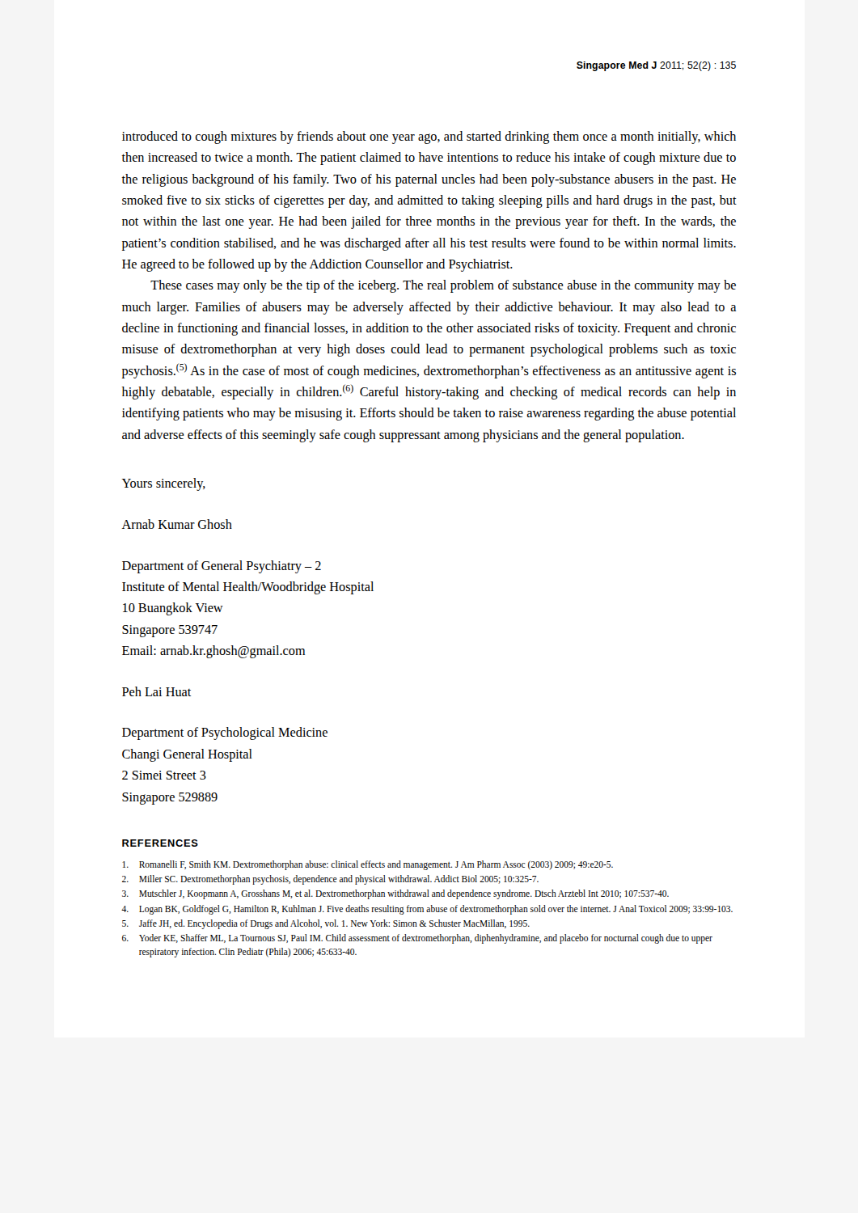Singapore Med J 2011; 52(2) : 135
introduced to cough mixtures by friends about one year ago, and started drinking them once a month initially, which then increased to twice a month. The patient claimed to have intentions to reduce his intake of cough mixture due to the religious background of his family. Two of his paternal uncles had been poly-substance abusers in the past. He smoked five to six sticks of cigerettes per day, and admitted to taking sleeping pills and hard drugs in the past, but not within the last one year. He had been jailed for three months in the previous year for theft. In the wards, the patient’s condition stabilised, and he was discharged after all his test results were found to be within normal limits. He agreed to be followed up by the Addiction Counsellor and Psychiatrist.
These cases may only be the tip of the iceberg. The real problem of substance abuse in the community may be much larger. Families of abusers may be adversely affected by their addictive behaviour. It may also lead to a decline in functioning and financial losses, in addition to the other associated risks of toxicity. Frequent and chronic misuse of dextromethorphan at very high doses could lead to permanent psychological problems such as toxic psychosis.(5) As in the case of most of cough medicines, dextromethorphan’s effectiveness as an antitussive agent is highly debatable, especially in children.(6) Careful history-taking and checking of medical records can help in identifying patients who may be misusing it. Efforts should be taken to raise awareness regarding the abuse potential and adverse effects of this seemingly safe cough suppressant among physicians and the general population.
Yours sincerely,
Arnab Kumar Ghosh
Department of General Psychiatry – 2
Institute of Mental Health/Woodbridge Hospital
10 Buangkok View
Singapore 539747
Email: arnab.kr.ghosh@gmail.com
Peh Lai Huat
Department of Psychological Medicine
Changi General Hospital
2 Simei Street 3
Singapore 529889
REFERENCES
1. Romanelli F, Smith KM. Dextromethorphan abuse: clinical effects and management. J Am Pharm Assoc (2003) 2009; 49:e20-5.
2. Miller SC. Dextromethorphan psychosis, dependence and physical withdrawal. Addict Biol 2005; 10:325-7.
3. Mutschler J, Koopmann A, Grosshans M, et al. Dextromethorphan withdrawal and dependence syndrome. Dtsch Arztebl Int 2010; 107:537-40.
4. Logan BK, Goldfogel G, Hamilton R, Kuhlman J. Five deaths resulting from abuse of dextromethorphan sold over the internet. J Anal Toxicol 2009; 33:99-103.
5. Jaffe JH, ed. Encyclopedia of Drugs and Alcohol, vol. 1. New York: Simon & Schuster MacMillan, 1995.
6. Yoder KE, Shaffer ML, La Tournous SJ, Paul IM. Child assessment of dextromethorphan, diphenhydramine, and placebo for nocturnal cough due to upper respiratory infection. Clin Pediatr (Phila) 2006; 45:633-40.